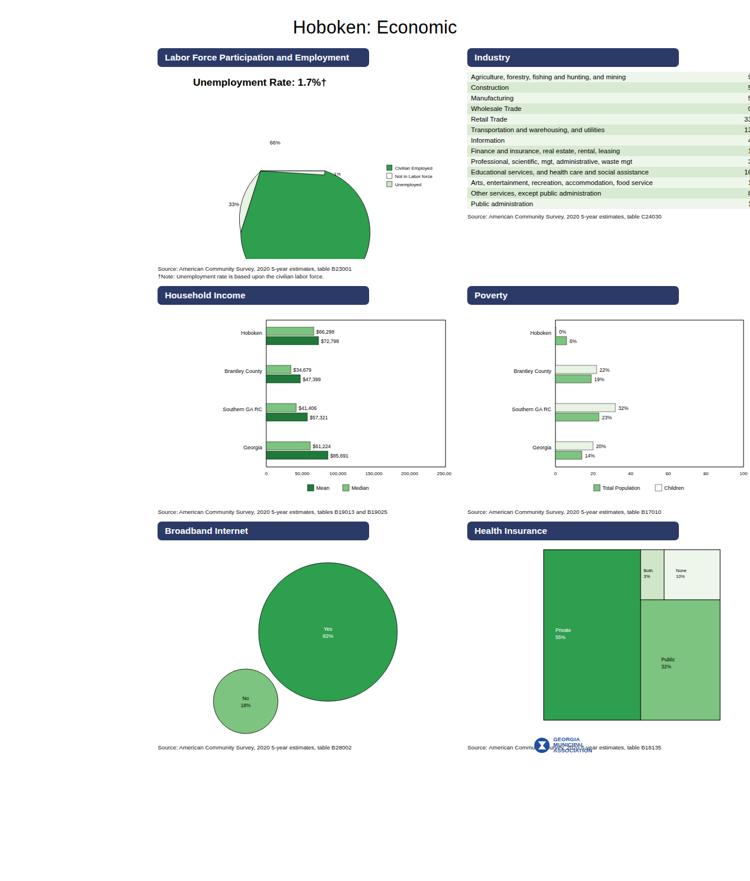Hoboken: Economic
Labor Force Participation and Employment
Unemployment Rate: 1.7%†
66% 33% 1% Civilian Employed Not in Labor force Unemployed
Source: American Community Survey, 2020 5-year estimates, table B23001
†Note: Unemployment rate is based upon the civilian labor force.
Industry
| Agriculture, forestry, fishing and hunting, and mining | 9% |
| Construction | 5% |
| Manufacturing | 5% |
| Wholesale Trade | 0% |
| Retail Trade | 33% |
| Transportation and warehousing, and utilities | 13% |
| Information | 4% |
| Finance and insurance, real estate, rental, leasing | 1% |
| Professional, scientific, mgt, administrative, waste mgt | 3% |
| Educational services, and health care and social assistance | 16% |
| Arts, entertainment, recreation, accommodation, food service | 1% |
| Other services, except public administration | 8% |
| Public administration | 1% |
Source: American Community Survey, 2020 5-year estimates, table C24030
Household Income
0 50,000 100,000 150,000 200,000 250,000 Hoboken $66,298 $72,798 Brantley County $34,679 $47,399 Southern GA RC $41,406 $57,321 Georgia $61,224 $85,691 Mean Median
Source: American Community Survey, 2020 5-year estimates, tables B19013 and B19025
Poverty
0 20 40 60 80 100 Hoboken 0% 6% Brantley County 22% 19% Southern GA RC 32% 23% Georgia 20% 14% Total Population Children
Source: American Community Survey, 2020 5-year estimates, table B17010
Broadband Internet
Yes 82% No 18%
Source: American Community Survey, 2020 5-year estimates, table B28002
Health Insurance
Private 55% Public 32% Both 3% None 10%
Source: American Community Survey, 2020 5-year estimates, table B18135
GEORGIA
MUNICIPAL
ASSOCIATION